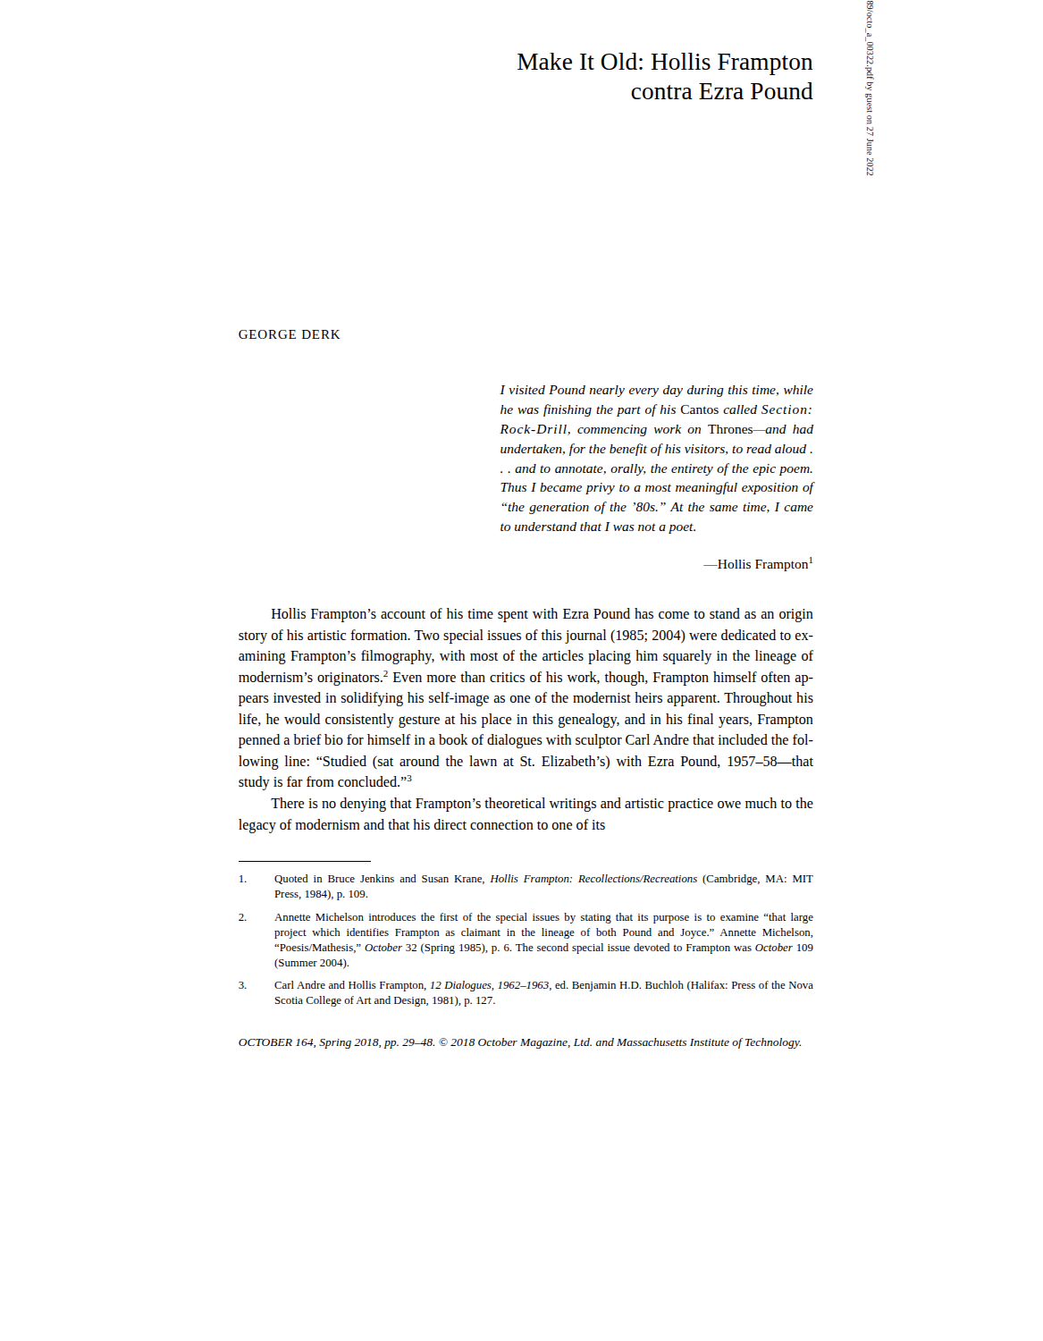Downloaded from http://direct.mit.edu/octo/article-pdf/doi/10.1162/octo_a_00322/1754189/octo_a_00322.pdf by guest on 27 June 2022
Make It Old: Hollis Frampton
contra Ezra Pound
GEORGE DERK
I visited Pound nearly every day during this time, while he was finishing the part of his Cantos called Section: Rock-Drill, commencing work on Thrones—and had undertaken, for the benefit of his visitors, to read aloud . . . and to annotate, orally, the entirety of the epic poem. Thus I became privy to a most meaningful exposition of “the generation of the ’80s.” At the same time, I came to understand that I was not a poet.
—Hollis Frampton1
Hollis Frampton’s account of his time spent with Ezra Pound has come to stand as an origin story of his artistic formation. Two special issues of this journal (1985; 2004) were dedicated to examining Frampton’s filmography, with most of the articles placing him squarely in the lineage of modernism’s originators.2 Even more than critics of his work, though, Frampton himself often appears invested in solidifying his self-image as one of the modernist heirs apparent. Throughout his life, he would consistently gesture at his place in this genealogy, and in his final years, Frampton penned a brief bio for himself in a book of dialogues with sculptor Carl Andre that included the following line: “Studied (sat around the lawn at St. Elizabeth’s) with Ezra Pound, 1957–58—that study is far from concluded.”3
There is no denying that Frampton’s theoretical writings and artistic practice owe much to the legacy of modernism and that his direct connection to one of its
1. Quoted in Bruce Jenkins and Susan Krane, Hollis Frampton: Recollections/Recreations (Cambridge, MA: MIT Press, 1984), p. 109.
2. Annette Michelson introduces the first of the special issues by stating that its purpose is to examine “that large project which identifies Frampton as claimant in the lineage of both Pound and Joyce.” Annette Michelson, “Poesis/Mathesis,” October 32 (Spring 1985), p. 6. The second special issue devoted to Frampton was October 109 (Summer 2004).
3. Carl Andre and Hollis Frampton, 12 Dialogues, 1962–1963, ed. Benjamin H.D. Buchloh (Halifax: Press of the Nova Scotia College of Art and Design, 1981), p. 127.
OCTOBER 164, Spring 2018, pp. 29–48. © 2018 October Magazine, Ltd. and Massachusetts Institute of Technology.